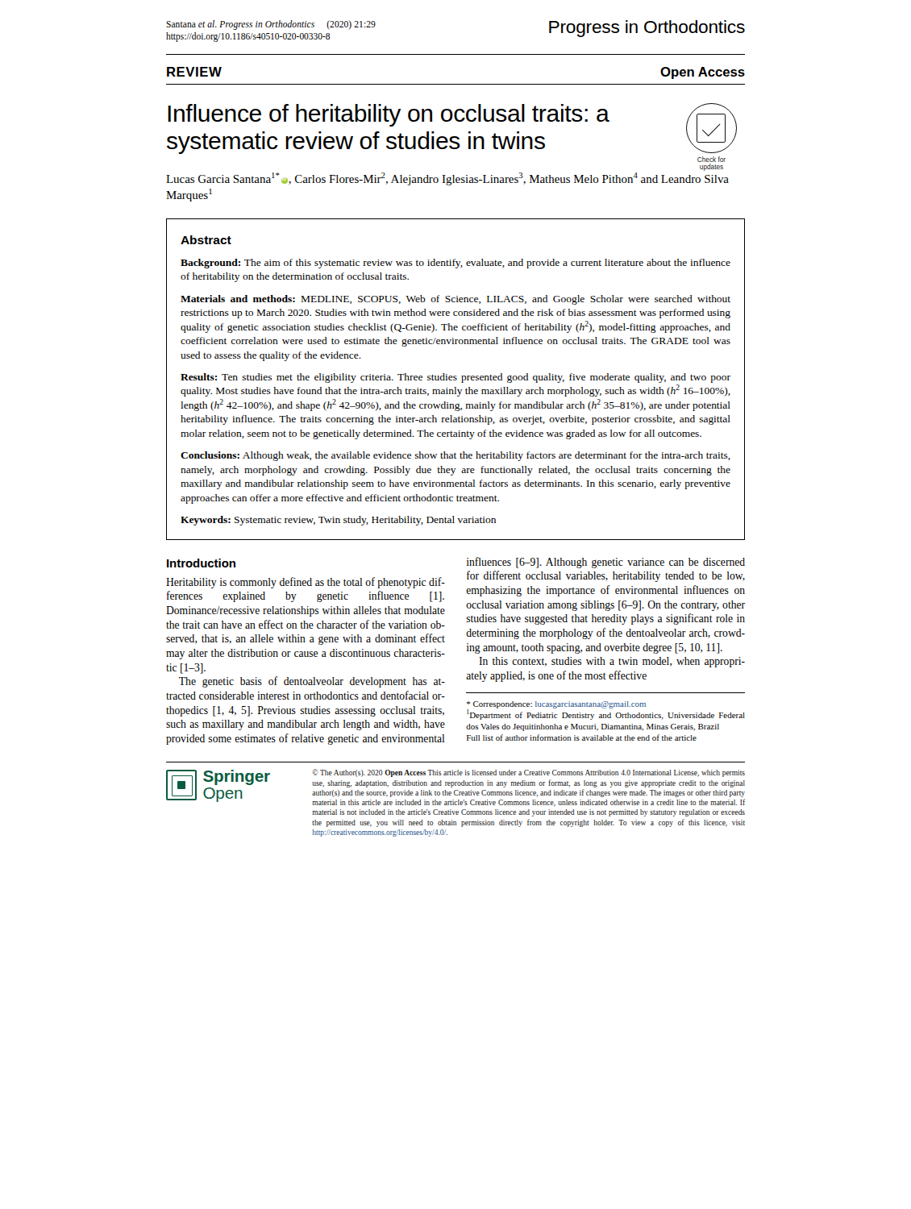Santana et al. Progress in Orthodontics (2020) 21:29
https://doi.org/10.1186/s40510-020-00330-8
Progress in Orthodontics
REVIEW
Open Access
Influence of heritability on occlusal traits: a systematic review of studies in twins
Check for
updates
Lucas Garcia Santana1* , Carlos Flores-Mir2, Alejandro Iglesias-Linares3, Matheus Melo Pithon4 and Leandro Silva Marques1
Abstract
Background: The aim of this systematic review was to identify, evaluate, and provide a current literature about the influence of heritability on the determination of occlusal traits.
Materials and methods: MEDLINE, SCOPUS, Web of Science, LILACS, and Google Scholar were searched without restrictions up to March 2020. Studies with twin method were considered and the risk of bias assessment was performed using quality of genetic association studies checklist (Q-Genie). The coefficient of heritability (h2), model-fitting approaches, and coefficient correlation were used to estimate the genetic/environmental influence on occlusal traits. The GRADE tool was used to assess the quality of the evidence.
Results: Ten studies met the eligibility criteria. Three studies presented good quality, five moderate quality, and two poor quality. Most studies have found that the intra-arch traits, mainly the maxillary arch morphology, such as width (h2 16–100%), length (h2 42–100%), and shape (h2 42–90%), and the crowding, mainly for mandibular arch (h2 35–81%), are under potential heritability influence. The traits concerning the inter-arch relationship, as overjet, overbite, posterior crossbite, and sagittal molar relation, seem not to be genetically determined. The certainty of the evidence was graded as low for all outcomes.
Conclusions: Although weak, the available evidence show that the heritability factors are determinant for the intra-arch traits, namely, arch morphology and crowding. Possibly due they are functionally related, the occlusal traits concerning the maxillary and mandibular relationship seem to have environmental factors as determinants. In this scenario, early preventive approaches can offer a more effective and efficient orthodontic treatment.
Keywords: Systematic review, Twin study, Heritability, Dental variation
Introduction
Heritability is commonly defined as the total of phenotypic differences explained by genetic influence [1]. Dominance/recessive relationships within alleles that modulate the trait can have an effect on the character of the variation observed, that is, an allele within a gene with a dominant effect may alter the distribution or cause a discontinuous characteristic [1–3].
The genetic basis of dentoalveolar development has attracted considerable interest in orthodontics and dentofacial orthopedics [1, 4, 5]. Previous studies assessing occlusal traits, such as maxillary and mandibular arch length and width, have provided some estimates of relative genetic and environmental influences [6–9]. Although genetic variance can be discerned for different occlusal variables, heritability tended to be low, emphasizing the importance of environmental influences on occlusal variation among siblings [6–9]. On the contrary, other studies have suggested that heredity plays a significant role in determining the morphology of the dentoalveolar arch, crowding amount, tooth spacing, and overbite degree [5, 10, 11].
In this context, studies with a twin model, when appropriately applied, is one of the most effective
* Correspondence: lucasgarciasantana@gmail.com
1Department of Pediatric Dentistry and Orthodontics, Universidade Federal dos Vales do Jequitinhonha e Mucuri, Diamantina, Minas Gerais, Brazil
Full list of author information is available at the end of the article
Springer Open
© The Author(s). 2020 Open Access This article is licensed under a Creative Commons Attribution 4.0 International License, which permits use, sharing, adaptation, distribution and reproduction in any medium or format, as long as you give appropriate credit to the original author(s) and the source, provide a link to the Creative Commons licence, and indicate if changes were made. The images or other third party material in this article are included in the article's Creative Commons licence, unless indicated otherwise in a credit line to the material. If material is not included in the article's Creative Commons licence and your intended use is not permitted by statutory regulation or exceeds the permitted use, you will need to obtain permission directly from the copyright holder. To view a copy of this licence, visit http://creativecommons.org/licenses/by/4.0/.